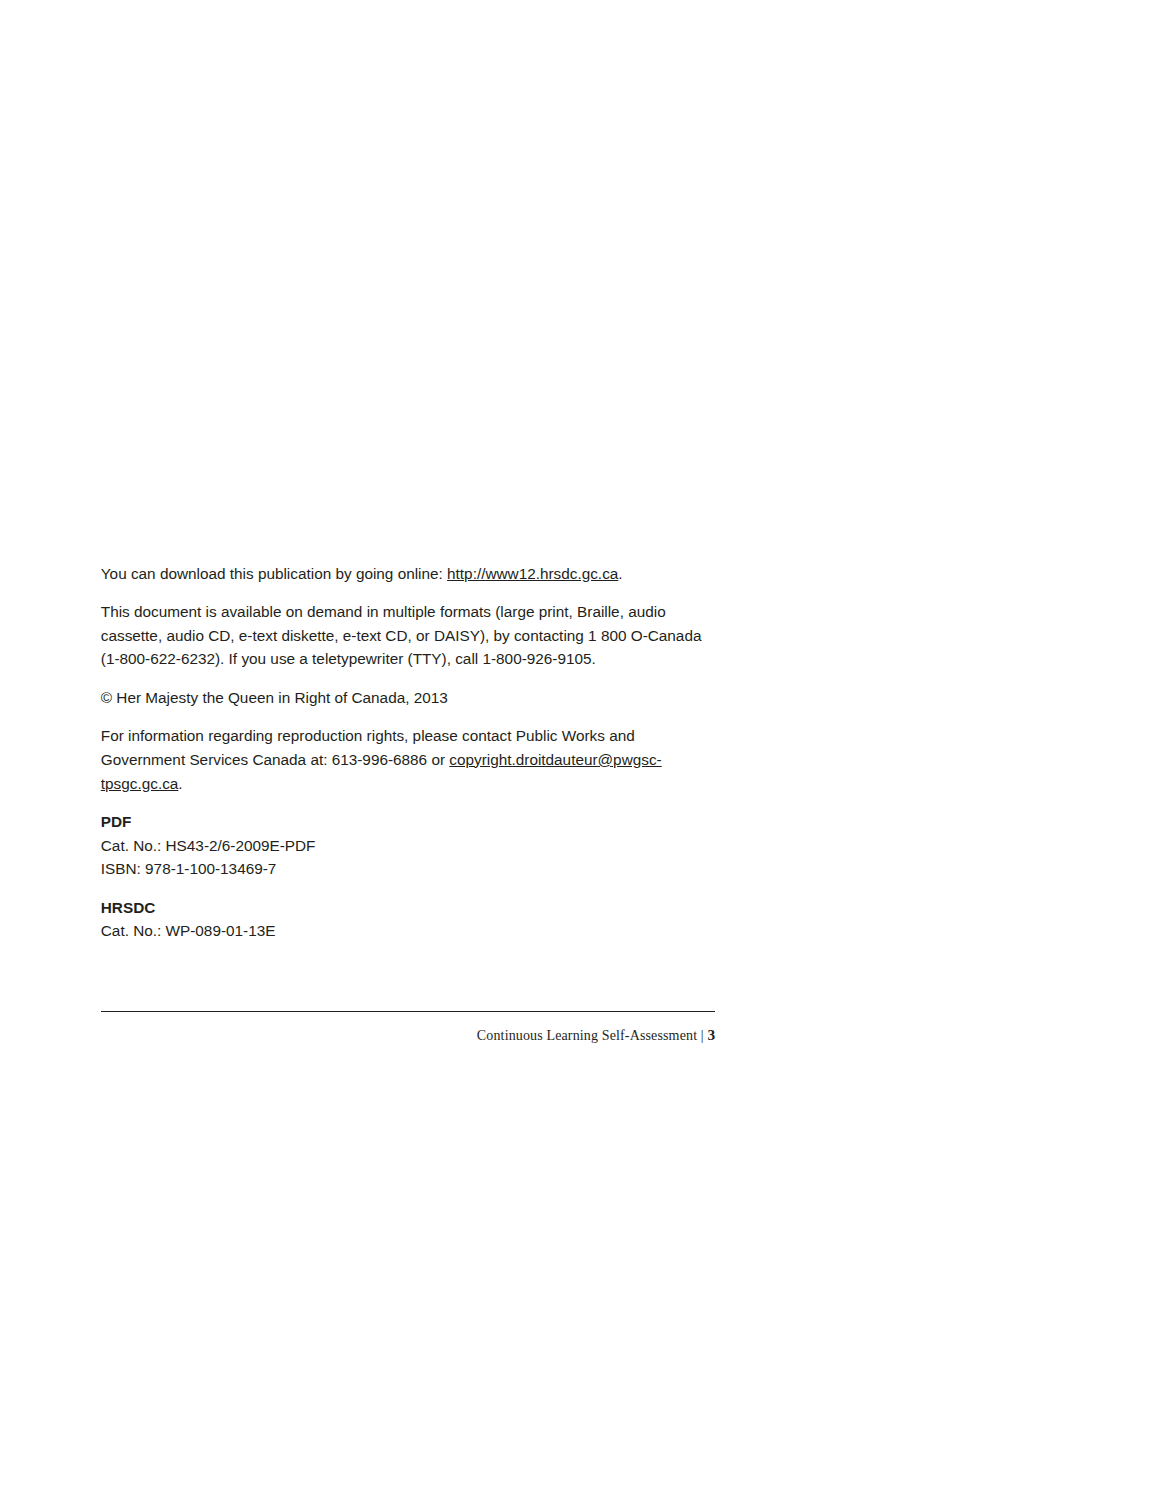You can download this publication by going online: http://www12.hrsdc.gc.ca.
This document is available on demand in multiple formats (large print, Braille, audio cassette, audio CD, e-text diskette, e-text CD, or DAISY), by contacting 1 800 O-Canada (1-800-622-6232). If you use a teletypewriter (TTY), call 1-800-926-9105.
© Her Majesty the Queen in Right of Canada, 2013
For information regarding reproduction rights, please contact Public Works and Government Services Canada at: 613-996-6886 or copyright.droitdauteur@pwgsc-tpsgc.gc.ca.
PDF
Cat. No.: HS43-2/6-2009E-PDF
ISBN: 978-1-100-13469-7
HRSDC
Cat. No.: WP-089-01-13E
Continuous Learning Self-Assessment | 3